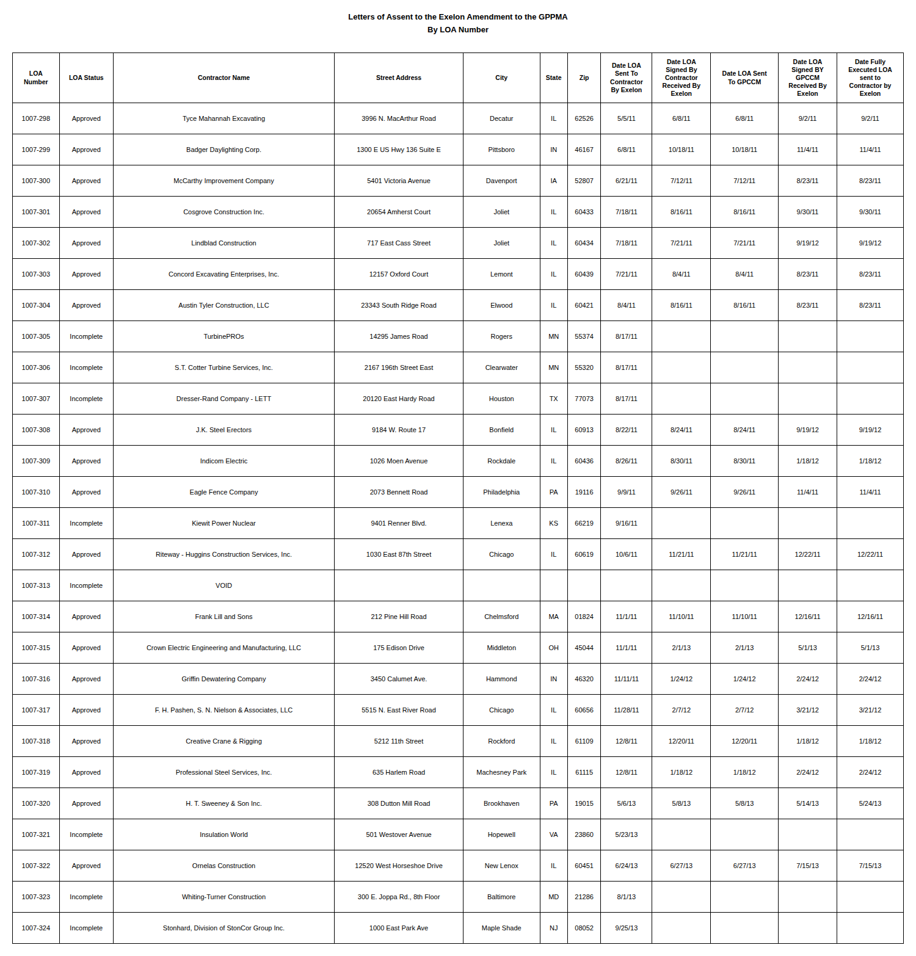Letters of Assent to the Exelon Amendment to the GPPMA
By LOA Number
| LOA Number | LOA Status | Contractor Name | Street Address | City | State | Zip | Date LOA Sent To Contractor By Exelon | Date LOA Signed By Contractor Received By Exelon | Date LOA Sent To GPCCM | Date LOA Signed BY GPCCM Received By Exelon | Date Fully Executed LOA sent to Contractor by Exelon |
| --- | --- | --- | --- | --- | --- | --- | --- | --- | --- | --- | --- |
| 1007-298 | Approved | Tyce Mahannah Excavating | 3996 N. MacArthur Road | Decatur | IL | 62526 | 5/5/11 | 6/8/11 | 6/8/11 | 9/2/11 | 9/2/11 |
| 1007-299 | Approved | Badger Daylighting Corp. | 1300 E US Hwy 136 Suite E | Pittsboro | IN | 46167 | 6/8/11 | 10/18/11 | 10/18/11 | 11/4/11 | 11/4/11 |
| 1007-300 | Approved | McCarthy Improvement Company | 5401 Victoria Avenue | Davenport | IA | 52807 | 6/21/11 | 7/12/11 | 7/12/11 | 8/23/11 | 8/23/11 |
| 1007-301 | Approved | Cosgrove Construction Inc. | 20654 Amherst Court | Joliet | IL | 60433 | 7/18/11 | 8/16/11 | 8/16/11 | 9/30/11 | 9/30/11 |
| 1007-302 | Approved | Lindblad Construction | 717 East Cass Street | Joliet | IL | 60434 | 7/18/11 | 7/21/11 | 7/21/11 | 9/19/12 | 9/19/12 |
| 1007-303 | Approved | Concord Excavating Enterprises, Inc. | 12157 Oxford Court | Lemont | IL | 60439 | 7/21/11 | 8/4/11 | 8/4/11 | 8/23/11 | 8/23/11 |
| 1007-304 | Approved | Austin Tyler Construction, LLC | 23343 South Ridge Road | Elwood | IL | 60421 | 8/4/11 | 8/16/11 | 8/16/11 | 8/23/11 | 8/23/11 |
| 1007-305 | Incomplete | TurbinePROs | 14295 James Road | Rogers | MN | 55374 | 8/17/11 | | | | |
| 1007-306 | Incomplete | S.T. Cotter Turbine Services, Inc. | 2167 196th Street East | Clearwater | MN | 55320 | 8/17/11 | | | | |
| 1007-307 | Incomplete | Dresser-Rand Company - LETT | 20120 East Hardy Road | Houston | TX | 77073 | 8/17/11 | | | | |
| 1007-308 | Approved | J.K. Steel Erectors | 9184 W. Route 17 | Bonfield | IL | 60913 | 8/22/11 | 8/24/11 | 8/24/11 | 9/19/12 | 9/19/12 |
| 1007-309 | Approved | Indicom Electric | 1026 Moen Avenue | Rockdale | IL | 60436 | 8/26/11 | 8/30/11 | 8/30/11 | 1/18/12 | 1/18/12 |
| 1007-310 | Approved | Eagle Fence Company | 2073 Bennett Road | Philadelphia | PA | 19116 | 9/9/11 | 9/26/11 | 9/26/11 | 11/4/11 | 11/4/11 |
| 1007-311 | Incomplete | Kiewit Power Nuclear | 9401 Renner Blvd. | Lenexa | KS | 66219 | 9/16/11 | | | | |
| 1007-312 | Approved | Riteway - Huggins Construction Services, Inc. | 1030 East 87th Street | Chicago | IL | 60619 | 10/6/11 | 11/21/11 | 11/21/11 | 12/22/11 | 12/22/11 |
| 1007-313 | Incomplete | VOID | | | | | | | | | |
| 1007-314 | Approved | Frank Lill and Sons | 212 Pine Hill Road | Chelmsford | MA | 01824 | 11/1/11 | 11/10/11 | 11/10/11 | 12/16/11 | 12/16/11 |
| 1007-315 | Approved | Crown Electric Engineering and Manufacturing, LLC | 175 Edison Drive | Middleton | OH | 45044 | 11/1/11 | 2/1/13 | 2/1/13 | 5/1/13 | 5/1/13 |
| 1007-316 | Approved | Griffin Dewatering Company | 3450 Calumet Ave. | Hammond | IN | 46320 | 11/11/11 | 1/24/12 | 1/24/12 | 2/24/12 | 2/24/12 |
| 1007-317 | Approved | F. H. Pashen, S. N. Nielson & Associates, LLC | 5515 N. East River Road | Chicago | IL | 60656 | 11/28/11 | 2/7/12 | 2/7/12 | 3/21/12 | 3/21/12 |
| 1007-318 | Approved | Creative Crane & Rigging | 5212 11th Street | Rockford | IL | 61109 | 12/8/11 | 12/20/11 | 12/20/11 | 1/18/12 | 1/18/12 |
| 1007-319 | Approved | Professional Steel Services, Inc. | 635 Harlem Road | Machesney Park | IL | 61115 | 12/8/11 | 1/18/12 | 1/18/12 | 2/24/12 | 2/24/12 |
| 1007-320 | Approved | H. T. Sweeney & Son Inc. | 308 Dutton Mill Road | Brookhaven | PA | 19015 | 5/6/13 | 5/8/13 | 5/8/13 | 5/14/13 | 5/24/13 |
| 1007-321 | Incomplete | Insulation World | 501 Westover Avenue | Hopewell | VA | 23860 | 5/23/13 | | | | |
| 1007-322 | Approved | Ornelas Construction | 12520 West Horseshoe Drive | New Lenox | IL | 60451 | 6/24/13 | 6/27/13 | 6/27/13 | 7/15/13 | 7/15/13 |
| 1007-323 | Incomplete | Whiting-Turner Construction | 300 E. Joppa Rd., 8th Floor | Baltimore | MD | 21286 | 8/1/13 | | | | |
| 1007-324 | Incomplete | Stonhard, Division of StonCor Group Inc. | 1000 East Park Ave | Maple Shade | NJ | 08052 | 9/25/13 | | | | |